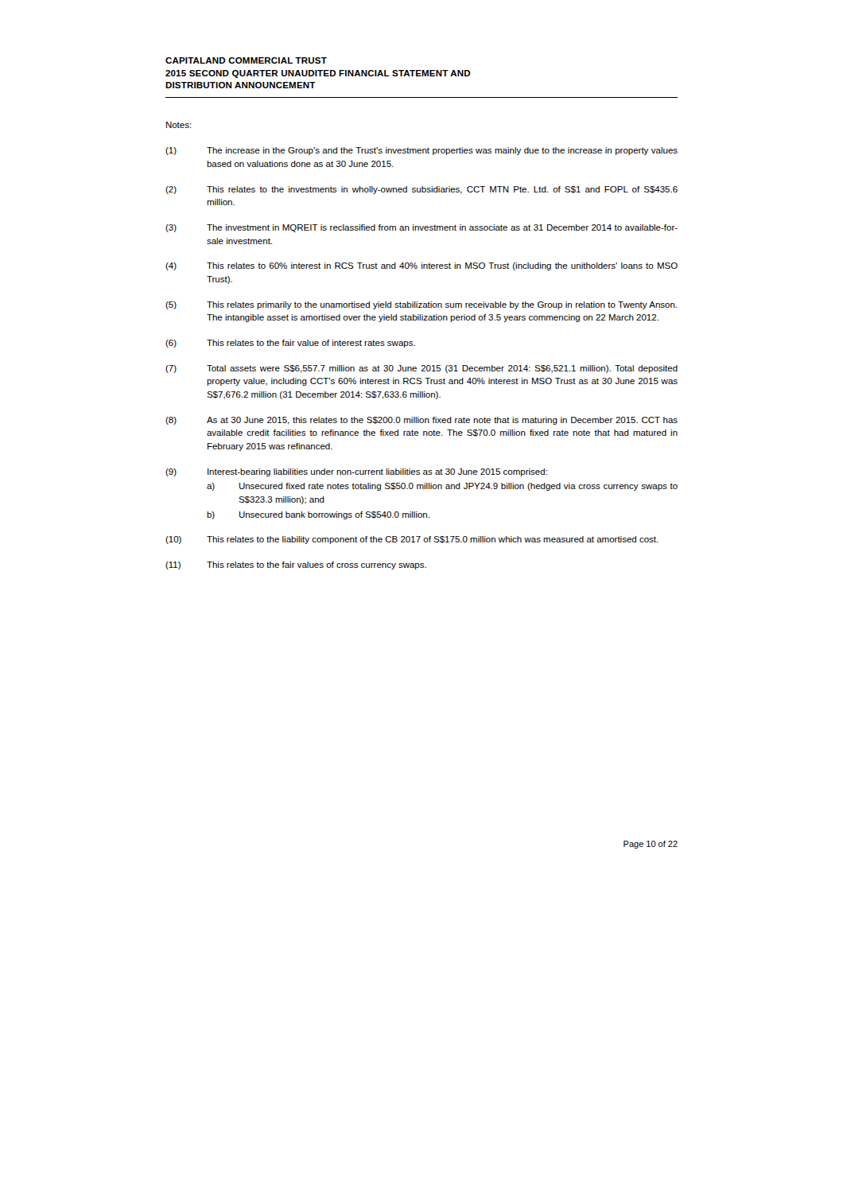CAPITALAND COMMERCIAL TRUST
2015 SECOND QUARTER UNAUDITED FINANCIAL STATEMENT AND
DISTRIBUTION ANNOUNCEMENT
Notes:
(1) The increase in the Group's and the Trust's investment properties was mainly due to the increase in property values based on valuations done as at 30 June 2015.
(2) This relates to the investments in wholly-owned subsidiaries, CCT MTN Pte. Ltd. of S$1 and FOPL of S$435.6 million.
(3) The investment in MQREIT is reclassified from an investment in associate as at 31 December 2014 to available-for-sale investment.
(4) This relates to 60% interest in RCS Trust and 40% interest in MSO Trust (including the unitholders' loans to MSO Trust).
(5) This relates primarily to the unamortised yield stabilization sum receivable by the Group in relation to Twenty Anson. The intangible asset is amortised over the yield stabilization period of 3.5 years commencing on 22 March 2012.
(6) This relates to the fair value of interest rates swaps.
(7) Total assets were S$6,557.7 million as at 30 June 2015 (31 December 2014: S$6,521.1 million). Total deposited property value, including CCT's 60% interest in RCS Trust and 40% interest in MSO Trust as at 30 June 2015 was S$7,676.2 million (31 December 2014: S$7,633.6 million).
(8) As at 30 June 2015, this relates to the S$200.0 million fixed rate note that is maturing in December 2015. CCT has available credit facilities to refinance the fixed rate note. The S$70.0 million fixed rate note that had matured in February 2015 was refinanced.
(9) Interest-bearing liabilities under non-current liabilities as at 30 June 2015 comprised:
a) Unsecured fixed rate notes totaling S$50.0 million and JPY24.9 billion (hedged via cross currency swaps to S$323.3 million); and
b) Unsecured bank borrowings of S$540.0 million.
(10) This relates to the liability component of the CB 2017 of S$175.0 million which was measured at amortised cost.
(11) This relates to the fair values of cross currency swaps.
Page 10 of 22